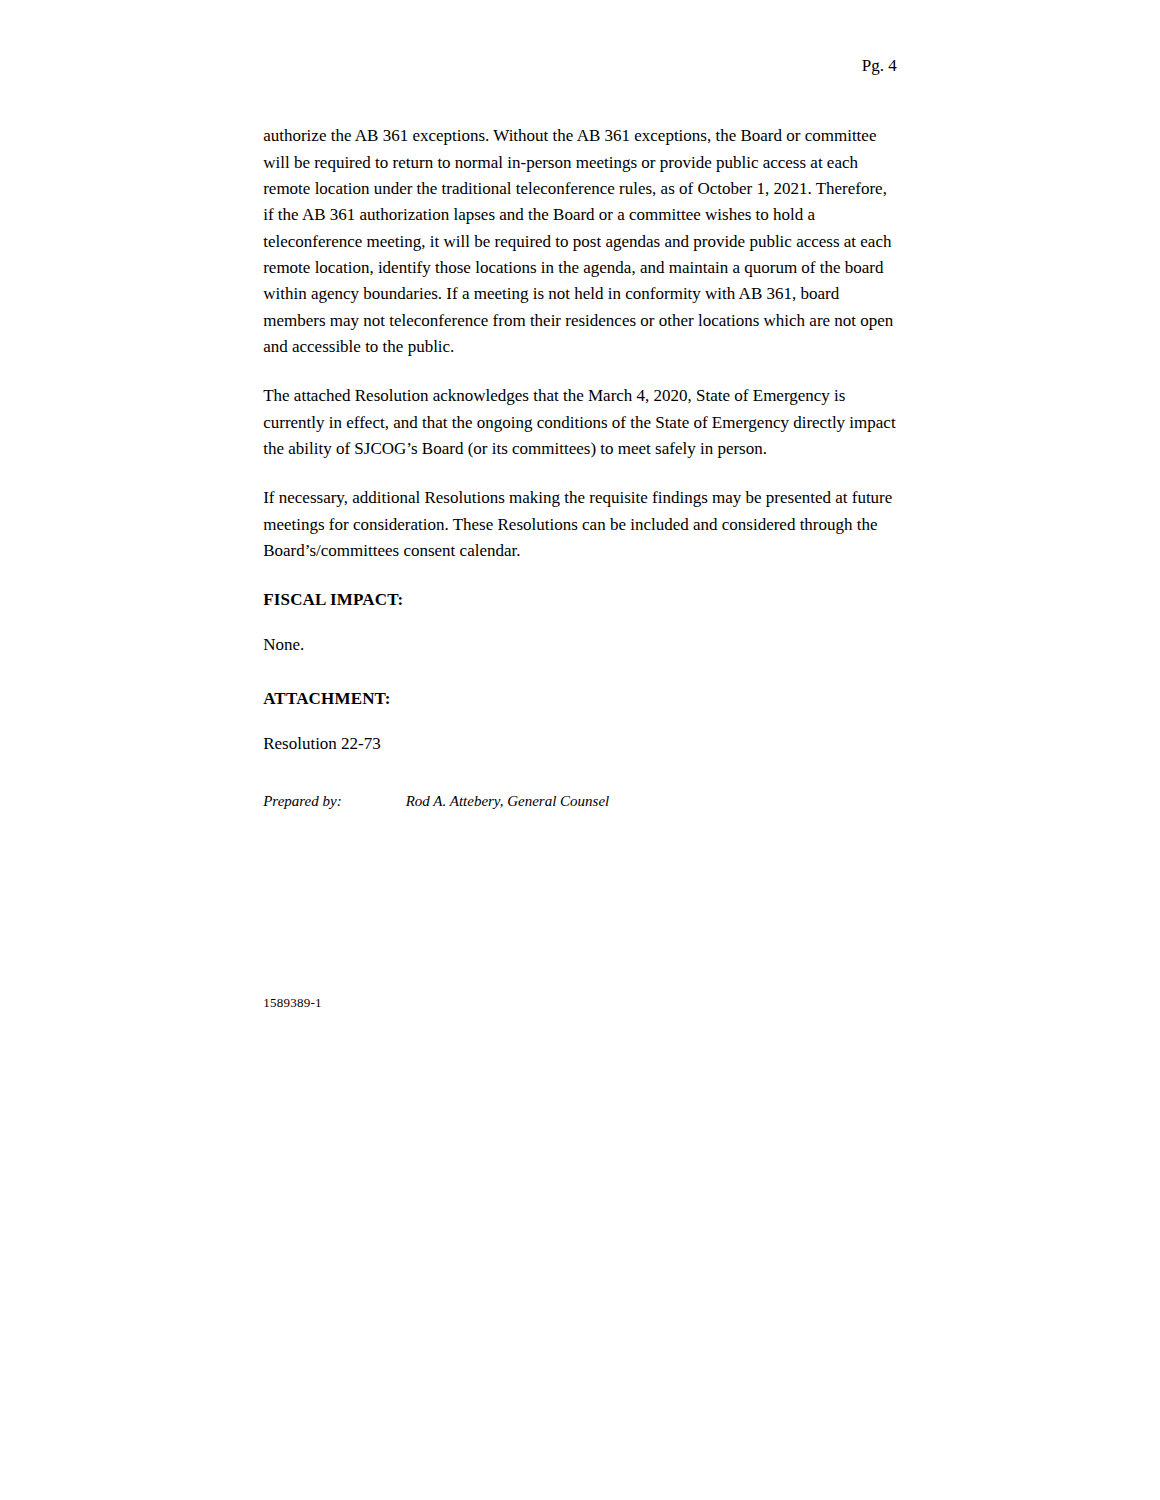Pg. 4
authorize the AB 361 exceptions. Without the AB 361 exceptions, the Board or committee will be required to return to normal in-person meetings or provide public access at each remote location under the traditional teleconference rules, as of October 1, 2021. Therefore, if the AB 361 authorization lapses and the Board or a committee wishes to hold a teleconference meeting, it will be required to post agendas and provide public access at each remote location, identify those locations in the agenda, and maintain a quorum of the board within agency boundaries. If a meeting is not held in conformity with AB 361, board members may not teleconference from their residences or other locations which are not open and accessible to the public.
The attached Resolution acknowledges that the March 4, 2020, State of Emergency is currently in effect, and that the ongoing conditions of the State of Emergency directly impact the ability of SJCOG’s Board (or its committees) to meet safely in person.
If necessary, additional Resolutions making the requisite findings may be presented at future meetings for consideration. These Resolutions can be included and considered through the Board’s/committees consent calendar.
FISCAL IMPACT:
None.
ATTACHMENT:
Resolution 22-73
Prepared by: Rod A. Attebery, General Counsel
1589389-1